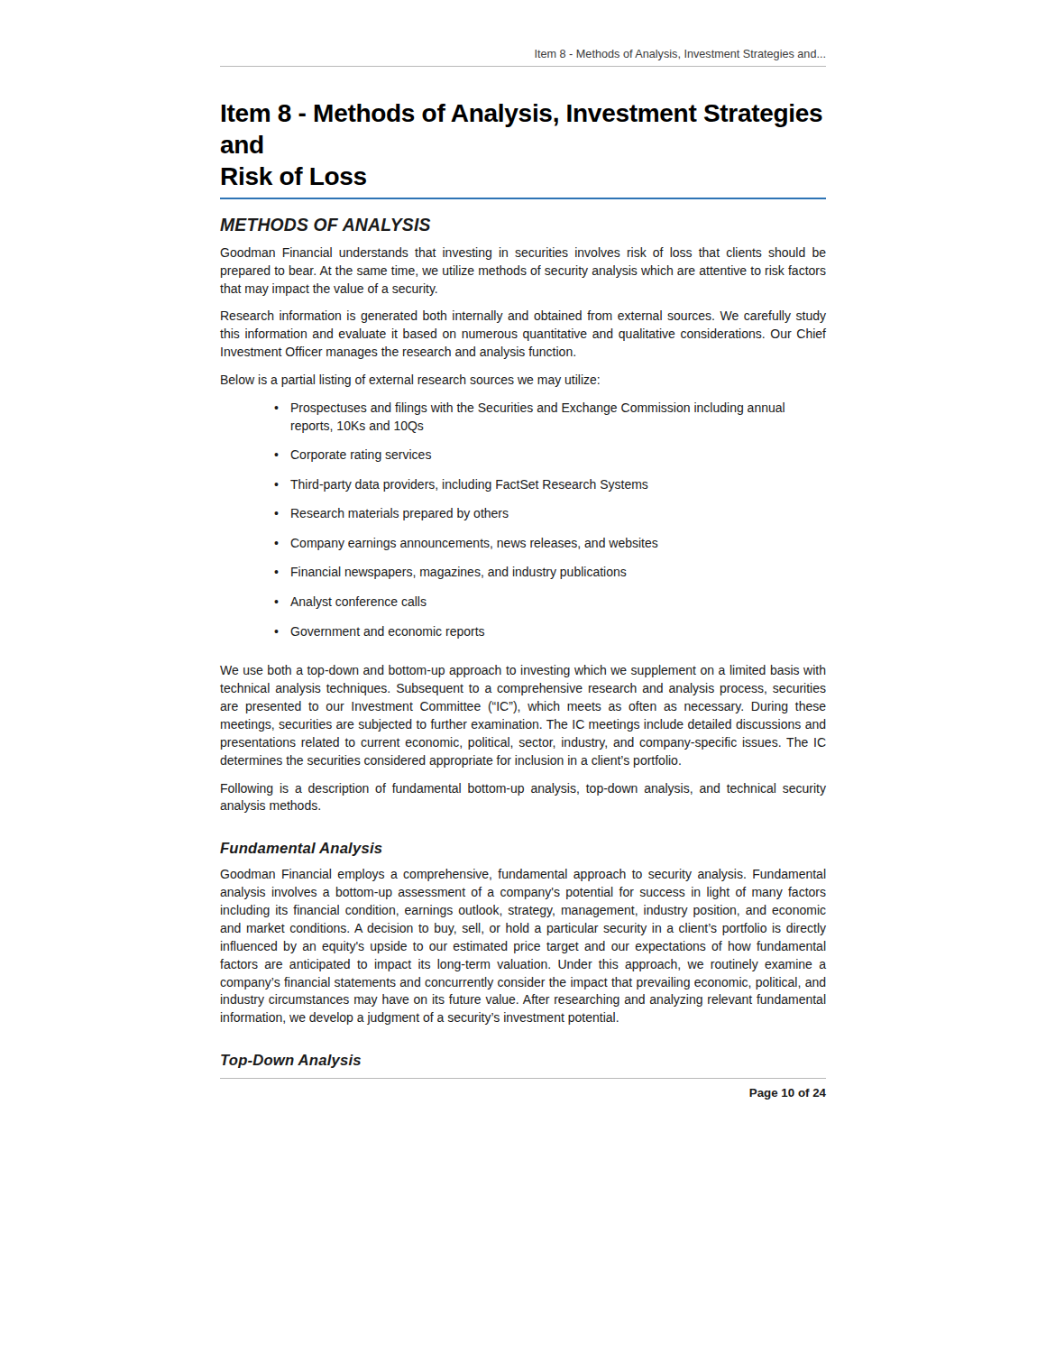Item 8 - Methods of Analysis, Investment Strategies and...
Item 8 - Methods of Analysis, Investment Strategies and
Risk of Loss
METHODS OF ANALYSIS
Goodman Financial understands that investing in securities involves risk of loss that clients should be prepared to bear. At the same time, we utilize methods of security analysis which are attentive to risk factors that may impact the value of a security.
Research information is generated both internally and obtained from external sources. We carefully study this information and evaluate it based on numerous quantitative and qualitative considerations. Our Chief Investment Officer manages the research and analysis function.
Below is a partial listing of external research sources we may utilize:
Prospectuses and filings with the Securities and Exchange Commission including annual reports, 10Ks and 10Qs
Corporate rating services
Third-party data providers, including FactSet Research Systems
Research materials prepared by others
Company earnings announcements, news releases, and websites
Financial newspapers, magazines, and industry publications
Analyst conference calls
Government and economic reports
We use both a top-down and bottom-up approach to investing which we supplement on a limited basis with technical analysis techniques. Subsequent to a comprehensive research and analysis process, securities are presented to our Investment Committee (“IC”), which meets as often as necessary. During these meetings, securities are subjected to further examination. The IC meetings include detailed discussions and presentations related to current economic, political, sector, industry, and company-specific issues. The IC determines the securities considered appropriate for inclusion in a client’s portfolio.
Following is a description of fundamental bottom-up analysis, top-down analysis, and technical security analysis methods.
Fundamental Analysis
Goodman Financial employs a comprehensive, fundamental approach to security analysis. Fundamental analysis involves a bottom-up assessment of a company's potential for success in light of many factors including its financial condition, earnings outlook, strategy, management, industry position, and economic and market conditions. A decision to buy, sell, or hold a particular security in a client’s portfolio is directly influenced by an equity's upside to our estimated price target and our expectations of how fundamental factors are anticipated to impact its long-term valuation. Under this approach, we routinely examine a company’s financial statements and concurrently consider the impact that prevailing economic, political, and industry circumstances may have on its future value. After researching and analyzing relevant fundamental information, we develop a judgment of a security’s investment potential.
Top-Down Analysis
Page 10 of 24